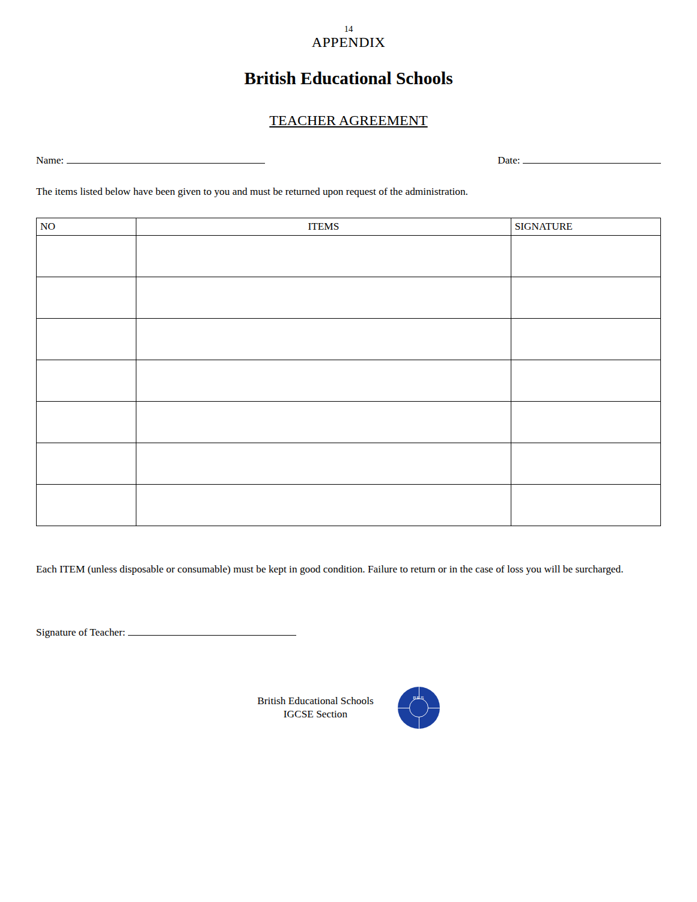14
APPENDIX
British Educational Schools
TEACHER AGREEMENT
Name: Date:
The items listed below have been given to you and must be returned upon request of the administration.
| NO | ITEMS | SIGNATURE |
| --- | --- | --- |
Each ITEM (unless disposable or consumable) must be kept in good condition. Failure to return or in the case of loss you will be surcharged.
Signature of Teacher:
British Educational Schools
IGCSE Section
BES